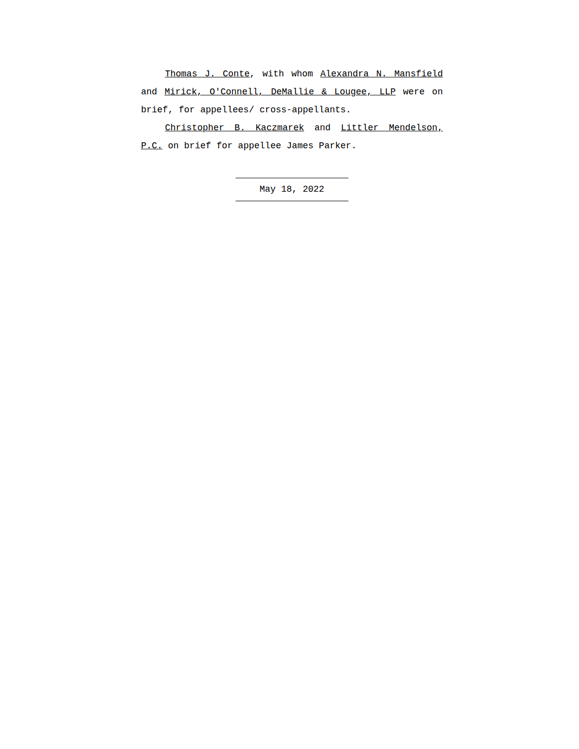Thomas J. Conte, with whom Alexandra N. Mansfield and Mirick, O'Connell, DeMallie & Lougee, LLP were on brief, for appellees/ cross-appellants.
Christopher B. Kaczmarek and Littler Mendelson, P.C. on brief for appellee James Parker.
May 18, 2022